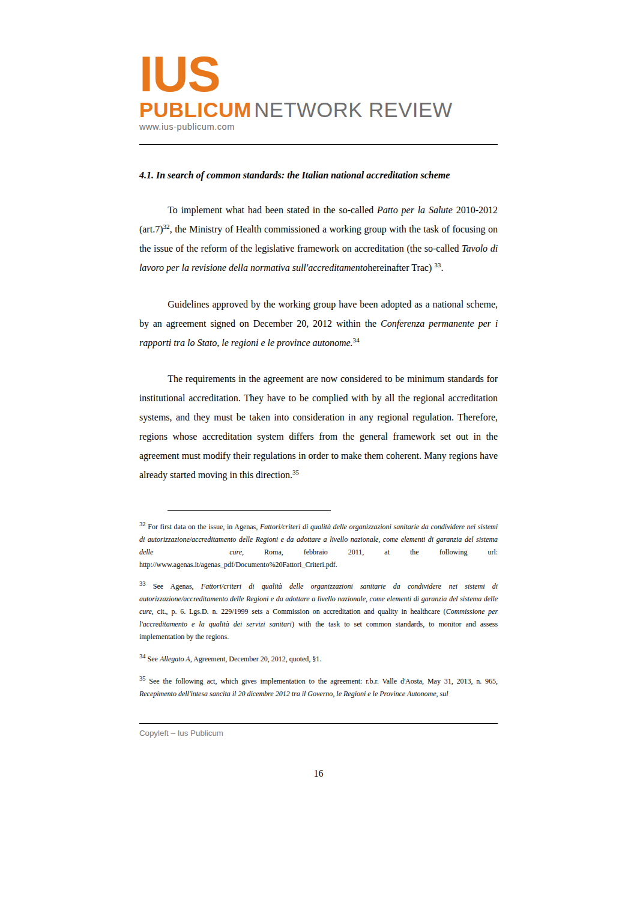IUS
PUBLICUM NETWORK REVIEW
www.ius-publicum.com
4.1. In search of common standards: the Italian national accreditation scheme
To implement what had been stated in the so-called Patto per la Salute 2010-2012 (art.7)32, the Ministry of Health commissioned a working group with the task of focusing on the issue of the reform of the legislative framework on accreditation (the so-called Tavolo di lavoro per la revisione della normativa sull'accreditamentohereinafter Trac) 33.
Guidelines approved by the working group have been adopted as a national scheme, by an agreement signed on December 20, 2012 within the Conferenza permanente per i rapporti tra lo Stato, le regioni e le province autonome.34
The requirements in the agreement are now considered to be minimum standards for institutional accreditation. They have to be complied with by all the regional accreditation systems, and they must be taken into consideration in any regional regulation. Therefore, regions whose accreditation system differs from the general framework set out in the agreement must modify their regulations in order to make them coherent. Many regions have already started moving in this direction.35
32 For first data on the issue, in Agenas, Fattori/criteri di qualità delle organizzazioni sanitarie da condividere nei sistemi di autorizzazione/accreditamento delle Regioni e da adottare a livello nazionale, come elementi di garanzia del sistema delle cure, Roma, febbraio 2011, at the following url: http://www.agenas.it/agenas_pdf/Documento%20Fattori_Criteri.pdf.
33 See Agenas, Fattori/criteri di qualità delle organizzazioni sanitarie da condividere nei sistemi di autorizzazione/accreditamento delle Regioni e da adottare a livello nazionale, come elementi di garanzia del sistema delle cure, cit., p. 6. Lgs.D. n. 229/1999 sets a Commission on accreditation and quality in healthcare (Commissione per l'accreditamento e la qualità dei servizi sanitari) with the task to set common standards, to monitor and assess implementation by the regions.
34 See Allegato A, Agreement, December 20, 2012, quoted, §1.
35 See the following act, which gives implementation to the agreement: r.b.r. Valle d'Aosta, May 31, 2013, n. 965, Recepimento dell'intesa sancita il 20 dicembre 2012 tra il Governo, le Regioni e le Province Autonome, sul
Copyleft – Ius Publicum
16